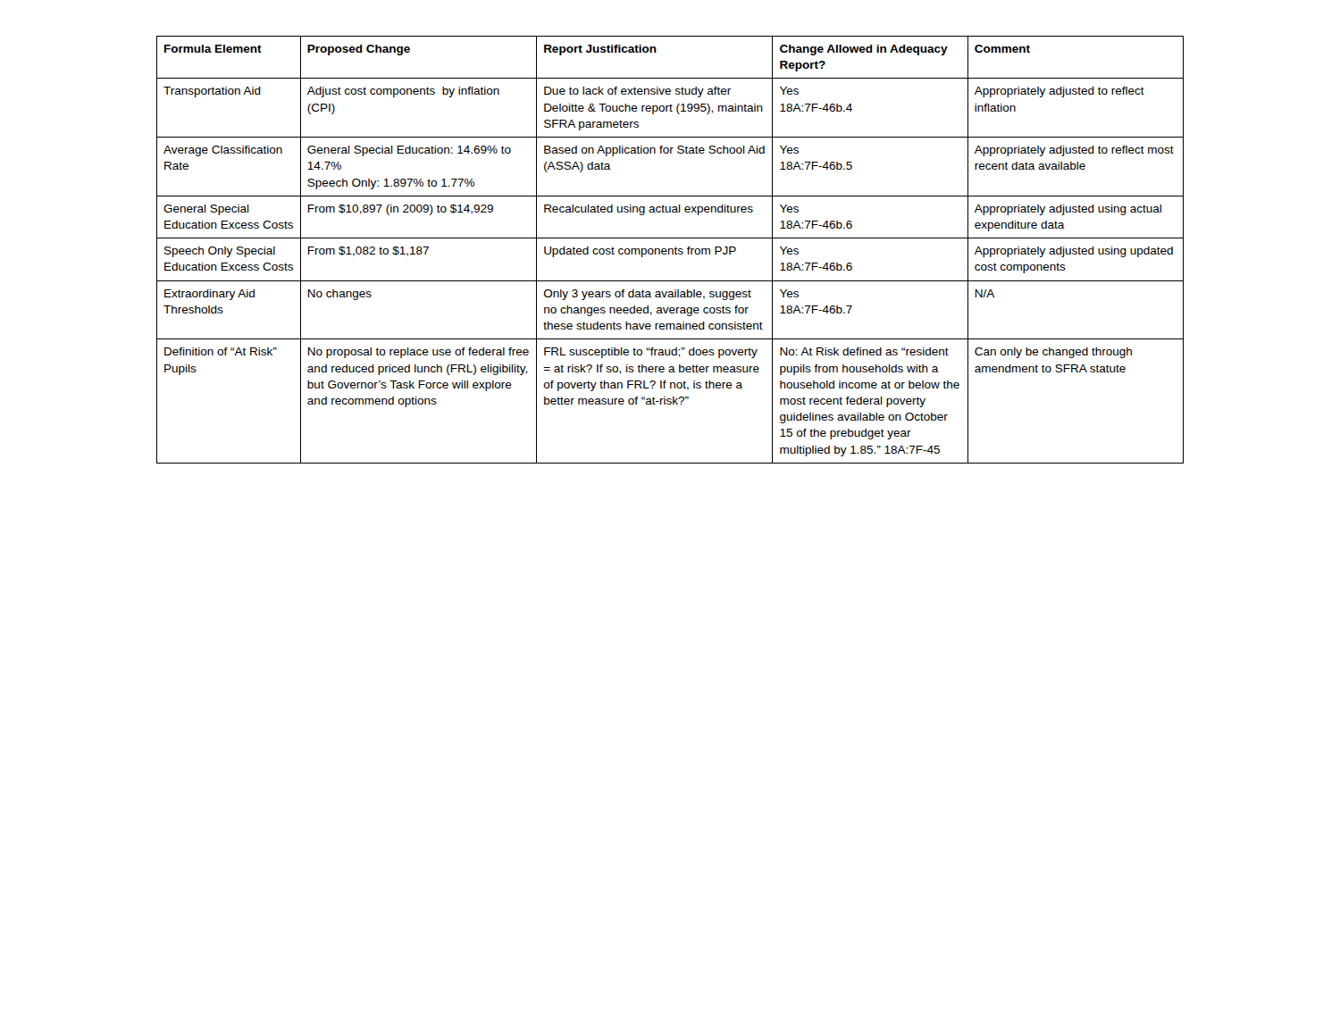| Formula Element | Proposed Change | Report Justification | Change Allowed in Adequacy Report? | Comment |
| --- | --- | --- | --- | --- |
| Transportation Aid | Adjust cost components by inflation (CPI) | Due to lack of extensive study after Deloitte & Touche report (1995), maintain SFRA parameters | Yes 18A:7F-46b.4 | Appropriately adjusted to reflect inflation |
| Average Classification Rate | General Special Education: 14.69% to 14.7% Speech Only: 1.897% to 1.77% | Based on Application for State School Aid (ASSA) data | Yes 18A:7F-46b.5 | Appropriately adjusted to reflect most recent data available |
| General Special Education Excess Costs | From $10,897 (in 2009) to $14,929 | Recalculated using actual expenditures | Yes 18A:7F-46b.6 | Appropriately adjusted using actual expenditure data |
| Speech Only Special Education Excess Costs | From $1,082 to $1,187 | Updated cost components from PJP | Yes 18A:7F-46b.6 | Appropriately adjusted using updated cost components |
| Extraordinary Aid Thresholds | No changes | Only 3 years of data available, suggest no changes needed, average costs for these students have remained consistent | Yes 18A:7F-46b.7 | N/A |
| Definition of “At Risk” Pupils | No proposal to replace use of federal free and reduced priced lunch (FRL) eligibility, but Governor’s Task Force will explore and recommend options | FRL susceptible to “fraud;” does poverty = at risk? If so, is there a better measure of poverty than FRL? If not, is there a better measure of “at-risk?” | No: At Risk defined as “resident pupils from households with a household income at or below the most recent federal poverty guidelines available on October 15 of the prebudget year multiplied by 1.85.” 18A:7F-45 | Can only be changed through amendment to SFRA statute |